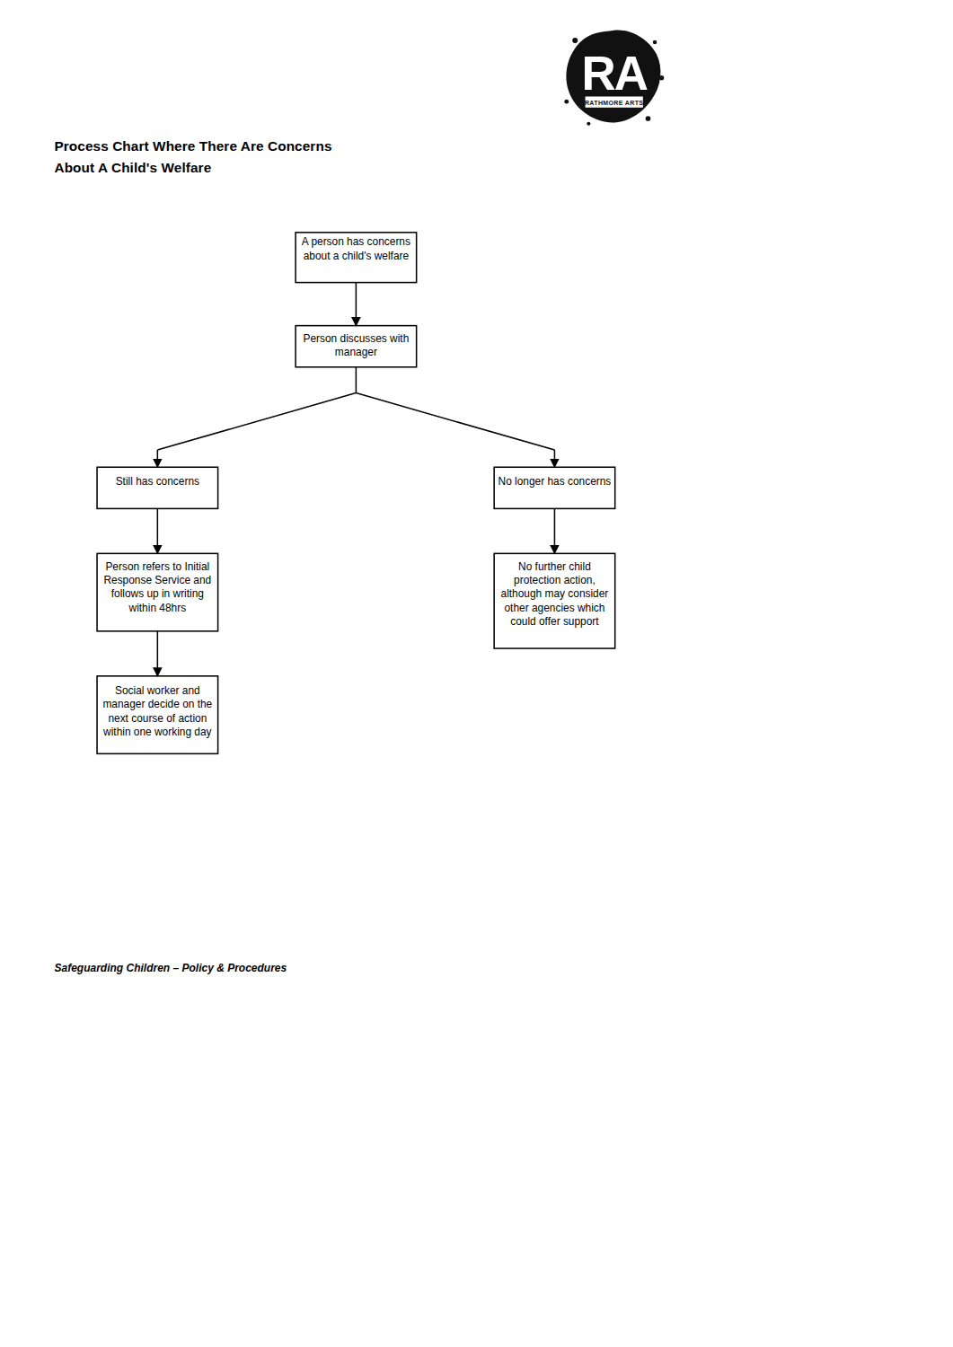RA RATHMORE ARTS
Process Chart Where There Are Concerns About A Child's Welfare
A person has concerns about a child's welfare
Person discusses with manager
Still has concerns
Person refers to Initial Response Service and follows up in writing within 48hrs
Social worker and manager decide on the next course of action within one working day
No longer has concerns
No further child protection action, although may consider other agencies which could offer support
Safeguarding Children – Policy & Procedures